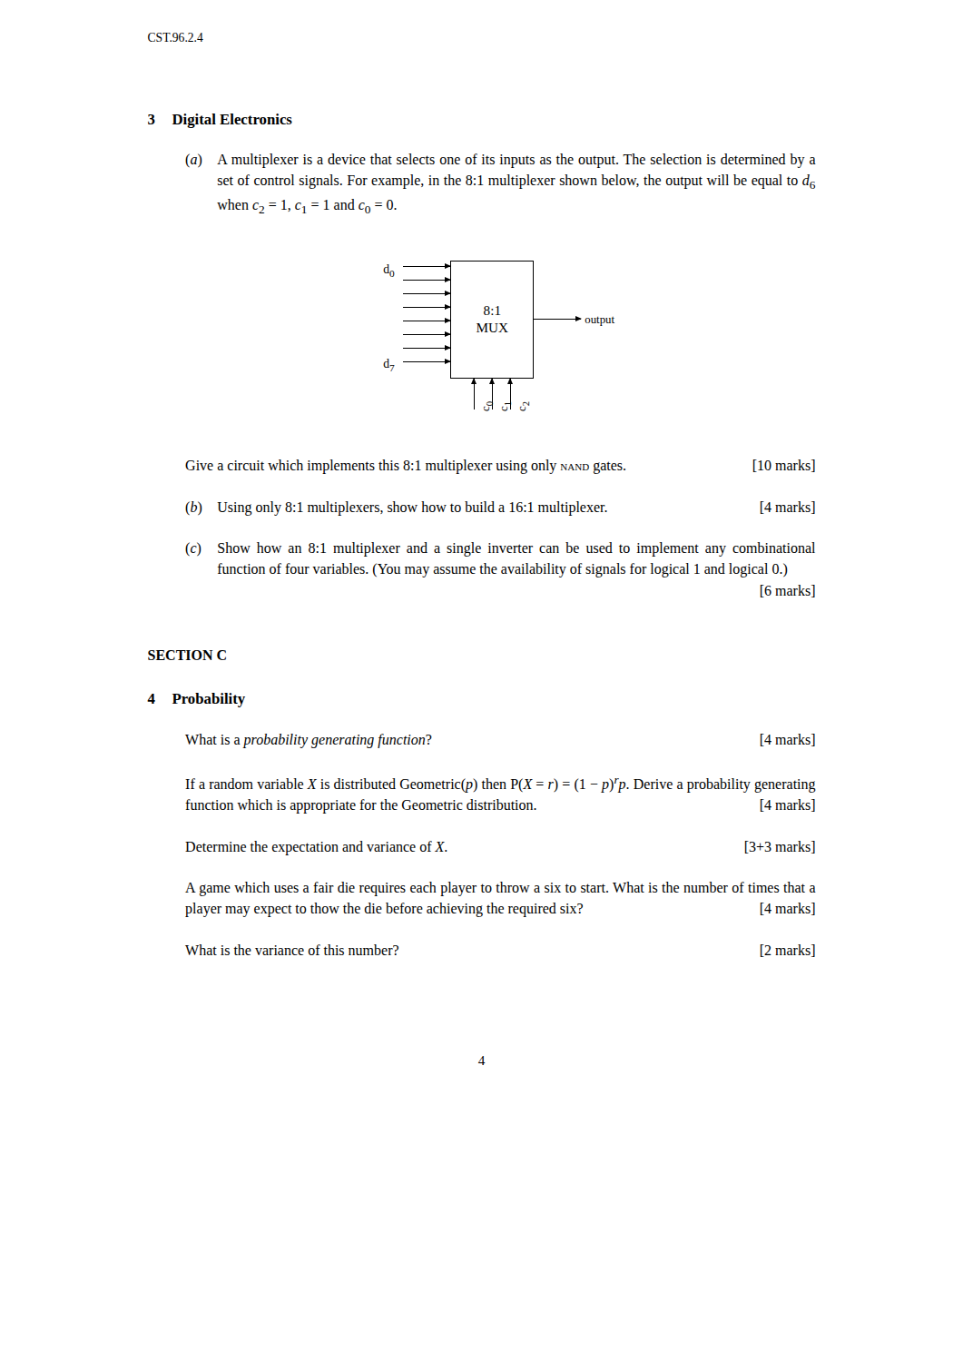CST.96.2.4
3 Digital Electronics
(a)
A multiplexer is a device that selects one of its inputs as the output. The selection is determined by a set of control signals. For example, in the 8:1 multiplexer shown below, the output will be equal to d6 when c2 = 1, c1 = 1 and c0 = 0.
d0
d7
8:1
MUX
output
c0
c1
c2
Give a circuit which implements this 8:1 multiplexer using only nand gates. [10 marks]
(b)
Using only 8:1 multiplexers, show how to build a 16:1 multiplexer. [4 marks]
(c)
Show how an 8:1 multiplexer and a single inverter can be used to implement any combinational function of four variables. (You may assume the availability of signals for logical 1 and logical 0.) [6 marks]
SECTION C
4 Probability
What is a probability generating function? [4 marks]
If a random variable X is distributed Geometric(p) then P(X = r) = (1 − p)rp. Derive a probability generating function which is appropriate for the Geometric distribution. [4 marks]
Determine the expectation and variance of X. [3+3 marks]
A game which uses a fair die requires each player to throw a six to start. What is the number of times that a player may expect to thow the die before achieving the required six? [4 marks]
What is the variance of this number? [2 marks]
4